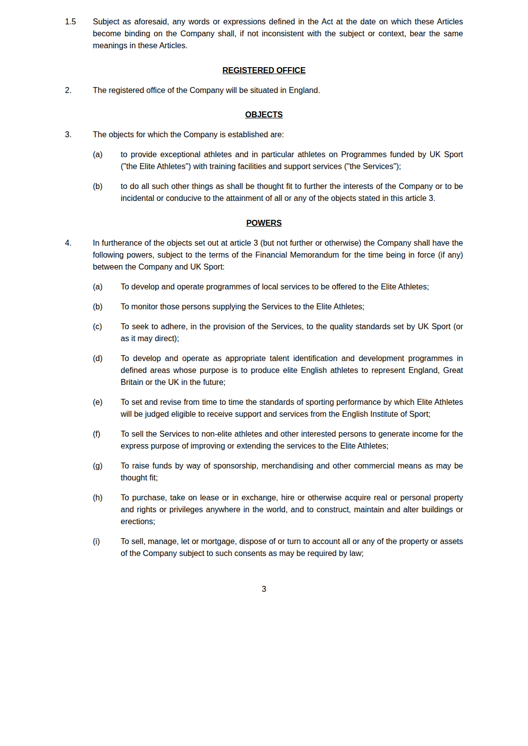1.5 Subject as aforesaid, any words or expressions defined in the Act at the date on which these Articles become binding on the Company shall, if not inconsistent with the subject or context, bear the same meanings in these Articles.
Registered Office
2. The registered office of the Company will be situated in England.
Objects
3. The objects for which the Company is established are:
(a) to provide exceptional athletes and in particular athletes on Programmes funded by UK Sport ("the Elite Athletes") with training facilities and support services ("the Services");
(b) to do all such other things as shall be thought fit to further the interests of the Company or to be incidental or conducive to the attainment of all or any of the objects stated in this article 3.
Powers
4. In furtherance of the objects set out at article 3 (but not further or otherwise) the Company shall have the following powers, subject to the terms of the Financial Memorandum for the time being in force (if any) between the Company and UK Sport:
(a) To develop and operate programmes of local services to be offered to the Elite Athletes;
(b) To monitor those persons supplying the Services to the Elite Athletes;
(c) To seek to adhere, in the provision of the Services, to the quality standards set by UK Sport (or as it may direct);
(d) To develop and operate as appropriate talent identification and development programmes in defined areas whose purpose is to produce elite English athletes to represent England, Great Britain or the UK in the future;
(e) To set and revise from time to time the standards of sporting performance by which Elite Athletes will be judged eligible to receive support and services from the English Institute of Sport;
(f) To sell the Services to non-elite athletes and other interested persons to generate income for the express purpose of improving or extending the services to the Elite Athletes;
(g) To raise funds by way of sponsorship, merchandising and other commercial means as may be thought fit;
(h) To purchase, take on lease or in exchange, hire or otherwise acquire real or personal property and rights or privileges anywhere in the world, and to construct, maintain and alter buildings or erections;
(i) To sell, manage, let or mortgage, dispose of or turn to account all or any of the property or assets of the Company subject to such consents as may be required by law;
3